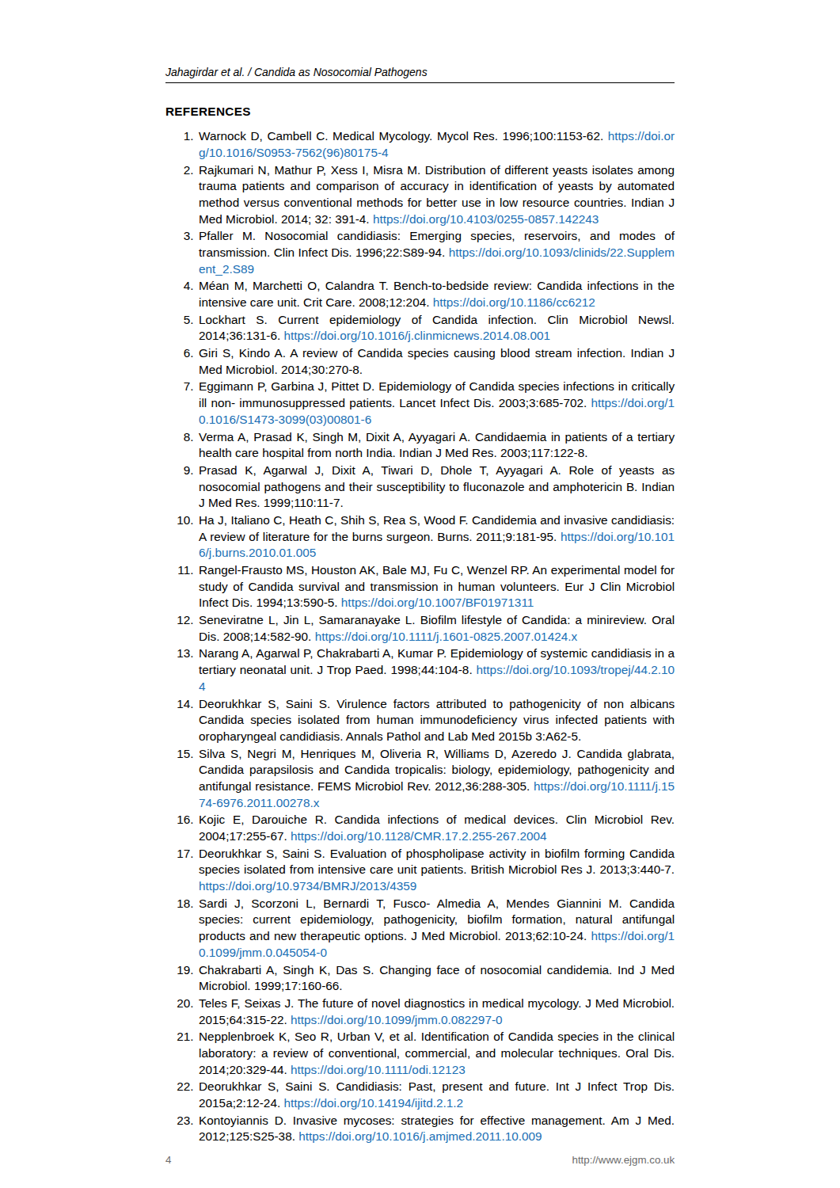Jahagirdar et al. / Candida as Nosocomial Pathogens
REFERENCES
Warnock D, Cambell C. Medical Mycology. Mycol Res. 1996;100:1153-62. https://doi.org/10.1016/S0953-7562(96)80175-4
Rajkumari N, Mathur P, Xess I, Misra M. Distribution of different yeasts isolates among trauma patients and comparison of accuracy in identification of yeasts by automated method versus conventional methods for better use in low resource countries. Indian J Med Microbiol. 2014; 32: 391-4. https://doi.org/10.4103/0255-0857.142243
Pfaller M. Nosocomial candidiasis: Emerging species, reservoirs, and modes of transmission. Clin Infect Dis. 1996;22:S89-94. https://doi.org/10.1093/clinids/22.Supplement_2.S89
Méan M, Marchetti O, Calandra T. Bench-to-bedside review: Candida infections in the intensive care unit. Crit Care. 2008;12:204. https://doi.org/10.1186/cc6212
Lockhart S. Current epidemiology of Candida infection. Clin Microbiol Newsl. 2014;36:131-6. https://doi.org/10.1016/j.clinmicnews.2014.08.001
Giri S, Kindo A. A review of Candida species causing blood stream infection. Indian J Med Microbiol. 2014;30:270-8.
Eggimann P, Garbina J, Pittet D. Epidemiology of Candida species infections in critically ill non- immunosuppressed patients. Lancet Infect Dis. 2003;3:685-702. https://doi.org/10.1016/S1473-3099(03)00801-6
Verma A, Prasad K, Singh M, Dixit A, Ayyagari A. Candidaemia in patients of a tertiary health care hospital from north India. Indian J Med Res. 2003;117:122-8.
Prasad K, Agarwal J, Dixit A, Tiwari D, Dhole T, Ayyagari A. Role of yeasts as nosocomial pathogens and their susceptibility to fluconazole and amphotericin B. Indian J Med Res. 1999;110:11-7.
Ha J, Italiano C, Heath C, Shih S, Rea S, Wood F. Candidemia and invasive candidiasis: A review of literature for the burns surgeon. Burns. 2011;9:181-95. https://doi.org/10.1016/j.burns.2010.01.005
Rangel-Frausto MS, Houston AK, Bale MJ, Fu C, Wenzel RP. An experimental model for study of Candida survival and transmission in human volunteers. Eur J Clin Microbiol Infect Dis. 1994;13:590-5. https://doi.org/10.1007/BF01971311
Seneviratne L, Jin L, Samaranayake L. Biofilm lifestyle of Candida: a minireview. Oral Dis. 2008;14:582-90. https://doi.org/10.1111/j.1601-0825.2007.01424.x
Narang A, Agarwal P, Chakrabarti A, Kumar P. Epidemiology of systemic candidiasis in a tertiary neonatal unit. J Trop Paed. 1998;44:104-8. https://doi.org/10.1093/tropej/44.2.104
Deorukhkar S, Saini S. Virulence factors attributed to pathogenicity of non albicans Candida species isolated from human immunodeficiency virus infected patients with oropharyngeal candidiasis. Annals Pathol and Lab Med 2015b 3:A62-5.
Silva S, Negri M, Henriques M, Oliveria R, Williams D, Azeredo J. Candida glabrata, Candida parapsilosis and Candida tropicalis: biology, epidemiology, pathogenicity and antifungal resistance. FEMS Microbiol Rev. 2012,36:288-305. https://doi.org/10.1111/j.1574-6976.2011.00278.x
Kojic E, Darouiche R. Candida infections of medical devices. Clin Microbiol Rev. 2004;17:255-67. https://doi.org/10.1128/CMR.17.2.255-267.2004
Deorukhkar S, Saini S. Evaluation of phospholipase activity in biofilm forming Candida species isolated from intensive care unit patients. British Microbiol Res J. 2013;3:440-7. https://doi.org/10.9734/BMRJ/2013/4359
Sardi J, Scorzoni L, Bernardi T, Fusco- Almedia A, Mendes Giannini M. Candida species: current epidemiology, pathogenicity, biofilm formation, natural antifungal products and new therapeutic options. J Med Microbiol. 2013;62:10-24. https://doi.org/10.1099/jmm.0.045054-0
Chakrabarti A, Singh K, Das S. Changing face of nosocomial candidemia. Ind J Med Microbiol. 1999;17:160-66.
Teles F, Seixas J. The future of novel diagnostics in medical mycology. J Med Microbiol. 2015;64:315-22. https://doi.org/10.1099/jmm.0.082297-0
Nepplenbroek K, Seo R, Urban V, et al. Identification of Candida species in the clinical laboratory: a review of conventional, commercial, and molecular techniques. Oral Dis. 2014;20:329-44. https://doi.org/10.1111/odi.12123
Deorukhkar S, Saini S. Candidiasis: Past, present and future. Int J Infect Trop Dis. 2015a;2:12-24. https://doi.org/10.14194/ijitd.2.1.2
Kontoyiannis D. Invasive mycoses: strategies for effective management. Am J Med. 2012;125:S25-38. https://doi.org/10.1016/j.amjmed.2011.10.009
4 http://www.ejgm.co.uk